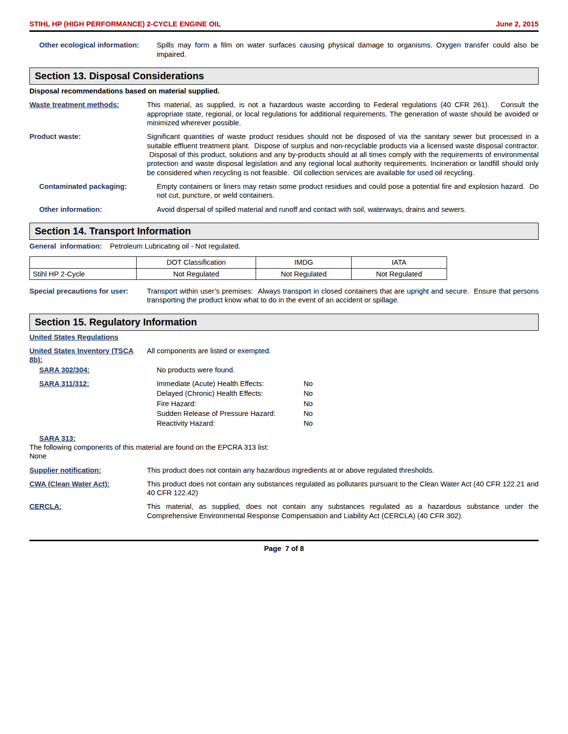STIHL HP (HIGH PERFORMANCE) 2-CYCLE ENGINE OIL June 2, 2015
Other ecological information:
Spills may form a film on water surfaces causing physical damage to organisms. Oxygen transfer could also be impaired.
Section 13. Disposal Considerations
Disposal recommendations based on material supplied.
Waste treatment methods:
This material, as supplied, is not a hazardous waste according to Federal regulations (40 CFR 261). Consult the appropriate state, regional, or local regulations for additional requirements. The generation of waste should be avoided or minimized wherever possible.
Product waste:
Significant quantities of waste product residues should not be disposed of via the sanitary sewer but processed in a suitable effluent treatment plant. Dispose of surplus and non-recyclable products via a licensed waste disposal contractor. Disposal of this product, solutions and any by-products should at all times comply with the requirements of environmental protection and waste disposal legislation and any regional local authority requirements. Incineration or landfill should only be considered when recycling is not feasible. Oil collection services are available for used oil recycling.
Contaminated packaging:
Empty containers or liners may retain some product residues and could pose a potential fire and explosion hazard. Do not cut, puncture, or weld containers.
Other information:
Avoid dispersal of spilled material and runoff and contact with soil, waterways, drains and sewers.
Section 14. Transport Information
General information: Petroleum Lubricating oil - Not regulated.
| | DOT Classification | IMDG | IATA |
| Stihl HP 2-Cycle | Not Regulated | Not Regulated | Not Regulated |
Special precautions for user:
Transport within user’s premises: Always transport in closed containers that are upright and secure. Ensure that persons transporting the product know what to do in the event of an accident or spillage.
Section 15. Regulatory Information
United States Regulations
United States Inventory (TSCA 8b):
All components are listed or exempted.
SARA 302/304:
No products were found.
SARA 311/312:
Immediate (Acute) Health Effects: No
Delayed (Chronic) Health Effects: No
Fire Hazard: No
Sudden Release of Pressure Hazard: No
Reactivity Hazard: No
SARA 313:
The following components of this material are found on the EPCRA 313 list:
None
Supplier notification:
This product does not contain any hazardous ingredients at or above regulated thresholds.
CWA (Clean Water Act):
This product does not contain any substances regulated as pollutants pursuant to the Clean Water Act (40 CFR 122.21 and 40 CFR 122.42)
CERCLA:
This material, as supplied, does not contain any substances regulated as a hazardous substance under the Comprehensive Environmental Response Compensation and Liability Act (CERCLA) (40 CFR 302).
Page 7 of 8